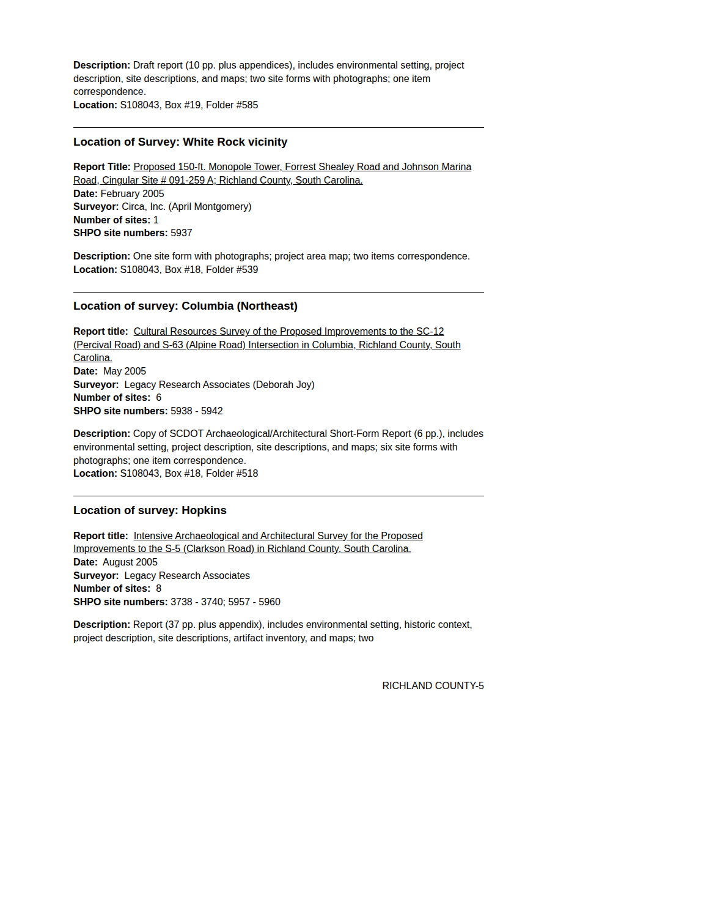Description: Draft report (10 pp. plus appendices), includes environmental setting, project description, site descriptions, and maps; two site forms with photographs; one item correspondence.
Location: S108043, Box #19, Folder #585
Location of Survey: White Rock vicinity
Report Title: Proposed 150-ft. Monopole Tower, Forrest Shealey Road and Johnson Marina Road, Cingular Site # 091-259 A; Richland County, South Carolina.
Date: February 2005
Surveyor: Circa, Inc. (April Montgomery)
Number of sites: 1
SHPO site numbers: 5937
Description: One site form with photographs; project area map; two items correspondence.
Location: S108043, Box #18, Folder #539
Location of survey: Columbia (Northeast)
Report title: Cultural Resources Survey of the Proposed Improvements to the SC-12 (Percival Road) and S-63 (Alpine Road) Intersection in Columbia, Richland County, South Carolina.
Date: May 2005
Surveyor: Legacy Research Associates (Deborah Joy)
Number of sites: 6
SHPO site numbers: 5938 - 5942
Description: Copy of SCDOT Archaeological/Architectural Short-Form Report (6 pp.), includes environmental setting, project description, site descriptions, and maps; six site forms with photographs; one item correspondence.
Location: S108043, Box #18, Folder #518
Location of survey: Hopkins
Report title: Intensive Archaeological and Architectural Survey for the Proposed Improvements to the S-5 (Clarkson Road) in Richland County, South Carolina.
Date: August 2005
Surveyor: Legacy Research Associates
Number of sites: 8
SHPO site numbers: 3738 - 3740; 5957 - 5960
Description: Report (37 pp. plus appendix), includes environmental setting, historic context, project description, site descriptions, artifact inventory, and maps; two
RICHLAND COUNTY-5